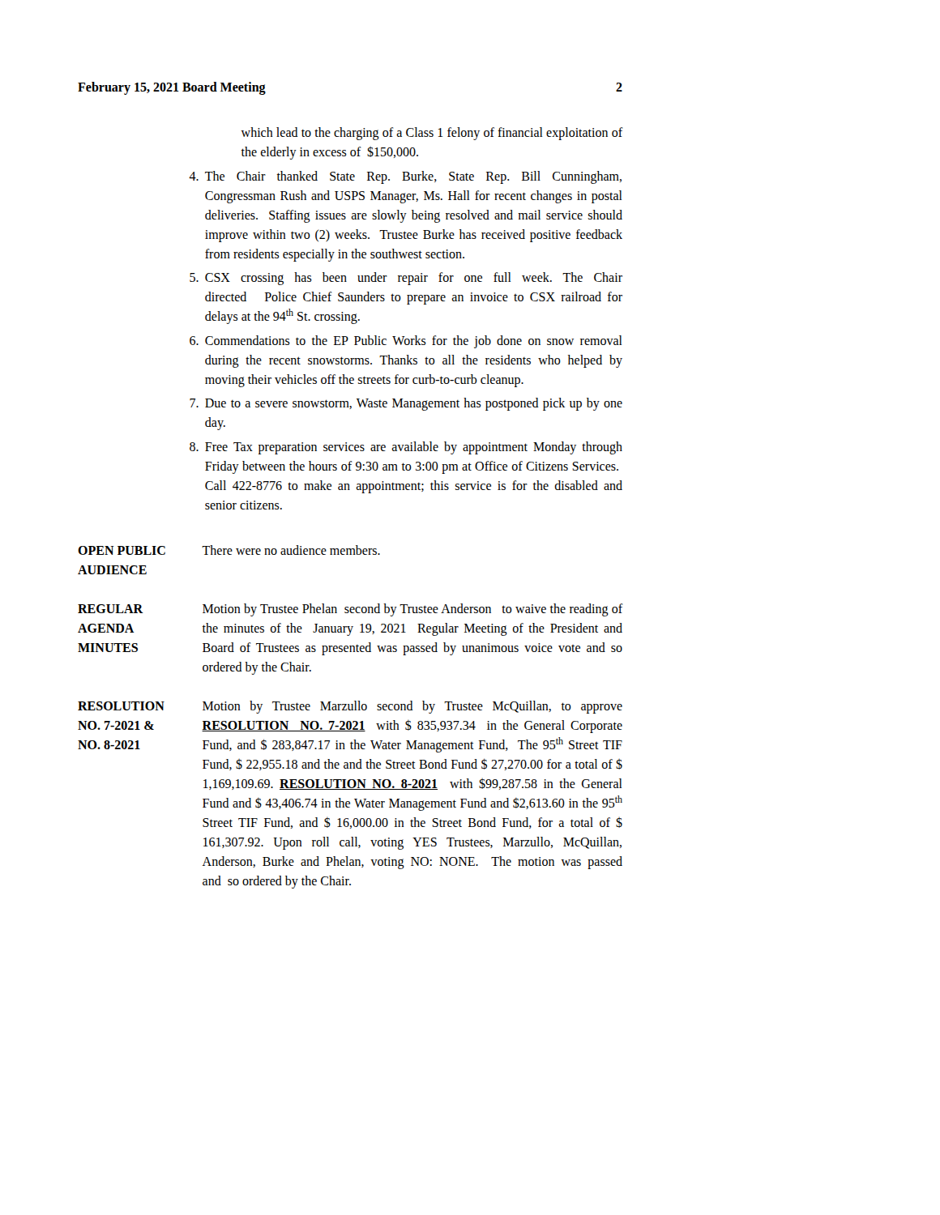February 15, 2021 Board Meeting 2
which lead to the charging of a Class 1 felony of financial exploitation of the elderly in excess of $150,000.
The Chair thanked State Rep. Burke, State Rep. Bill Cunningham, Congressman Rush and USPS Manager, Ms. Hall for recent changes in postal deliveries. Staffing issues are slowly being resolved and mail service should improve within two (2) weeks. Trustee Burke has received positive feedback from residents especially in the southwest section.
CSX crossing has been under repair for one full week. The Chair directed Police Chief Saunders to prepare an invoice to CSX railroad for delays at the 94th St. crossing.
Commendations to the EP Public Works for the job done on snow removal during the recent snowstorms. Thanks to all the residents who helped by moving their vehicles off the streets for curb-to-curb cleanup.
Due to a severe snowstorm, Waste Management has postponed pick up by one day.
Free Tax preparation services are available by appointment Monday through Friday between the hours of 9:30 am to 3:00 pm at Office of Citizens Services. Call 422-8776 to make an appointment; this service is for the disabled and senior citizens.
Open Public
Audience
There were no audience members.
Regular
Agenda
Minutes
Motion by Trustee Phelan second by Trustee Anderson to waive the reading of the minutes of the January 19, 2021 Regular Meeting of the President and Board of Trustees as presented was passed by unanimous voice vote and so ordered by the Chair.
Resolution
No. 7-2021 &
No. 8-2021
Motion by Trustee Marzullo second by Trustee McQuillan, to approve RESOLUTION NO. 7-2021 with $ 835,937.34 in the General Corporate Fund, and $ 283,847.17 in the Water Management Fund, The 95th Street TIF Fund, $ 22,955.18 and the and the Street Bond Fund $ 27,270.00 for a total of $ 1,169,109.69. RESOLUTION NO. 8-2021 with $99,287.58 in the General Fund and $ 43,406.74 in the Water Management Fund and $2,613.60 in the 95th Street TIF Fund, and $ 16,000.00 in the Street Bond Fund, for a total of $ 161,307.92. Upon roll call, voting YES Trustees, Marzullo, McQuillan, Anderson, Burke and Phelan, voting NO: NONE. The motion was passed and so ordered by the Chair.